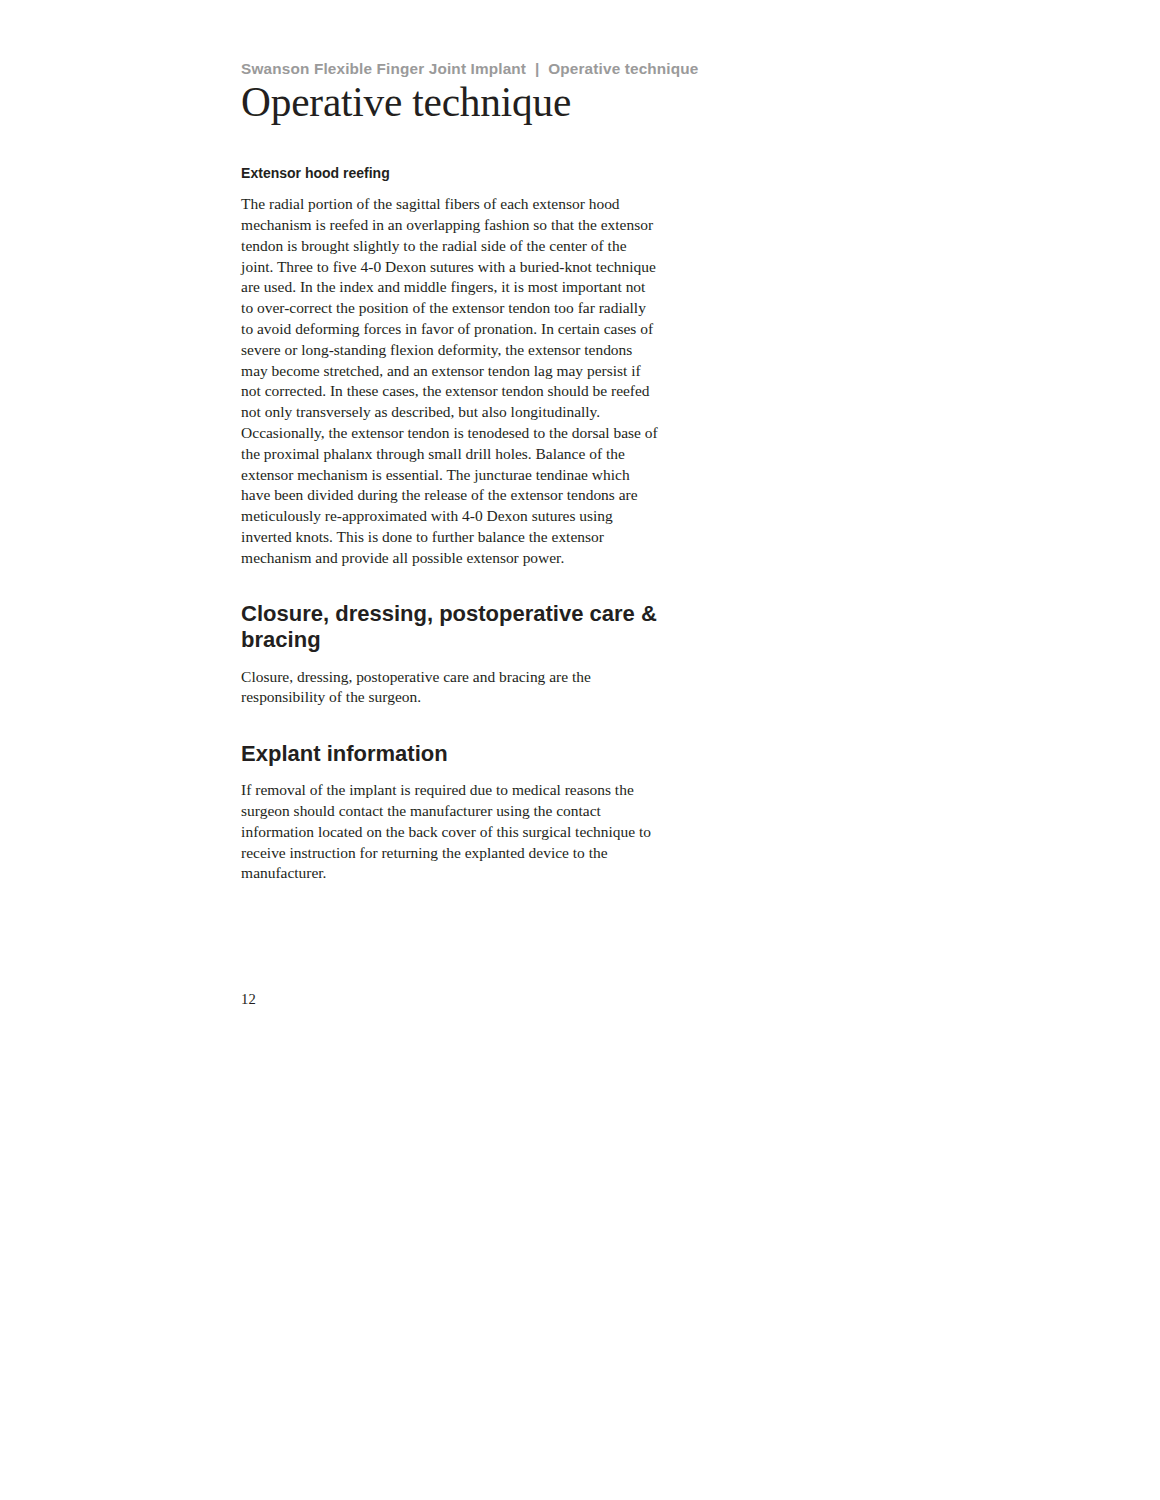Swanson Flexible Finger Joint Implant | Operative technique
Operative technique
Extensor hood reefing
The radial portion of the sagittal fibers of each extensor hood mechanism is reefed in an overlapping fashion so that the extensor tendon is brought slightly to the radial side of the center of the joint. Three to five 4-0 Dexon sutures with a buried-knot technique are used. In the index and middle fingers, it is most important not to over-correct the position of the extensor tendon too far radially to avoid deforming forces in favor of pronation. In certain cases of severe or long-standing flexion deformity, the extensor tendons may become stretched, and an extensor tendon lag may persist if not corrected. In these cases, the extensor tendon should be reefed not only transversely as described, but also longitudinally. Occasionally, the extensor tendon is tenodesed to the dorsal base of the proximal phalanx through small drill holes. Balance of the extensor mechanism is essential. The juncturae tendinae which have been divided during the release of the extensor tendons are meticulously re-approximated with 4-0 Dexon sutures using inverted knots. This is done to further balance the extensor mechanism and provide all possible extensor power.
Closure, dressing, postoperative care & bracing
Closure, dressing, postoperative care and bracing are the responsibility of the surgeon.
Explant information
If removal of the implant is required due to medical reasons the surgeon should contact the manufacturer using the contact information located on the back cover of this surgical technique to receive instruction for returning the explanted device to the manufacturer.
12